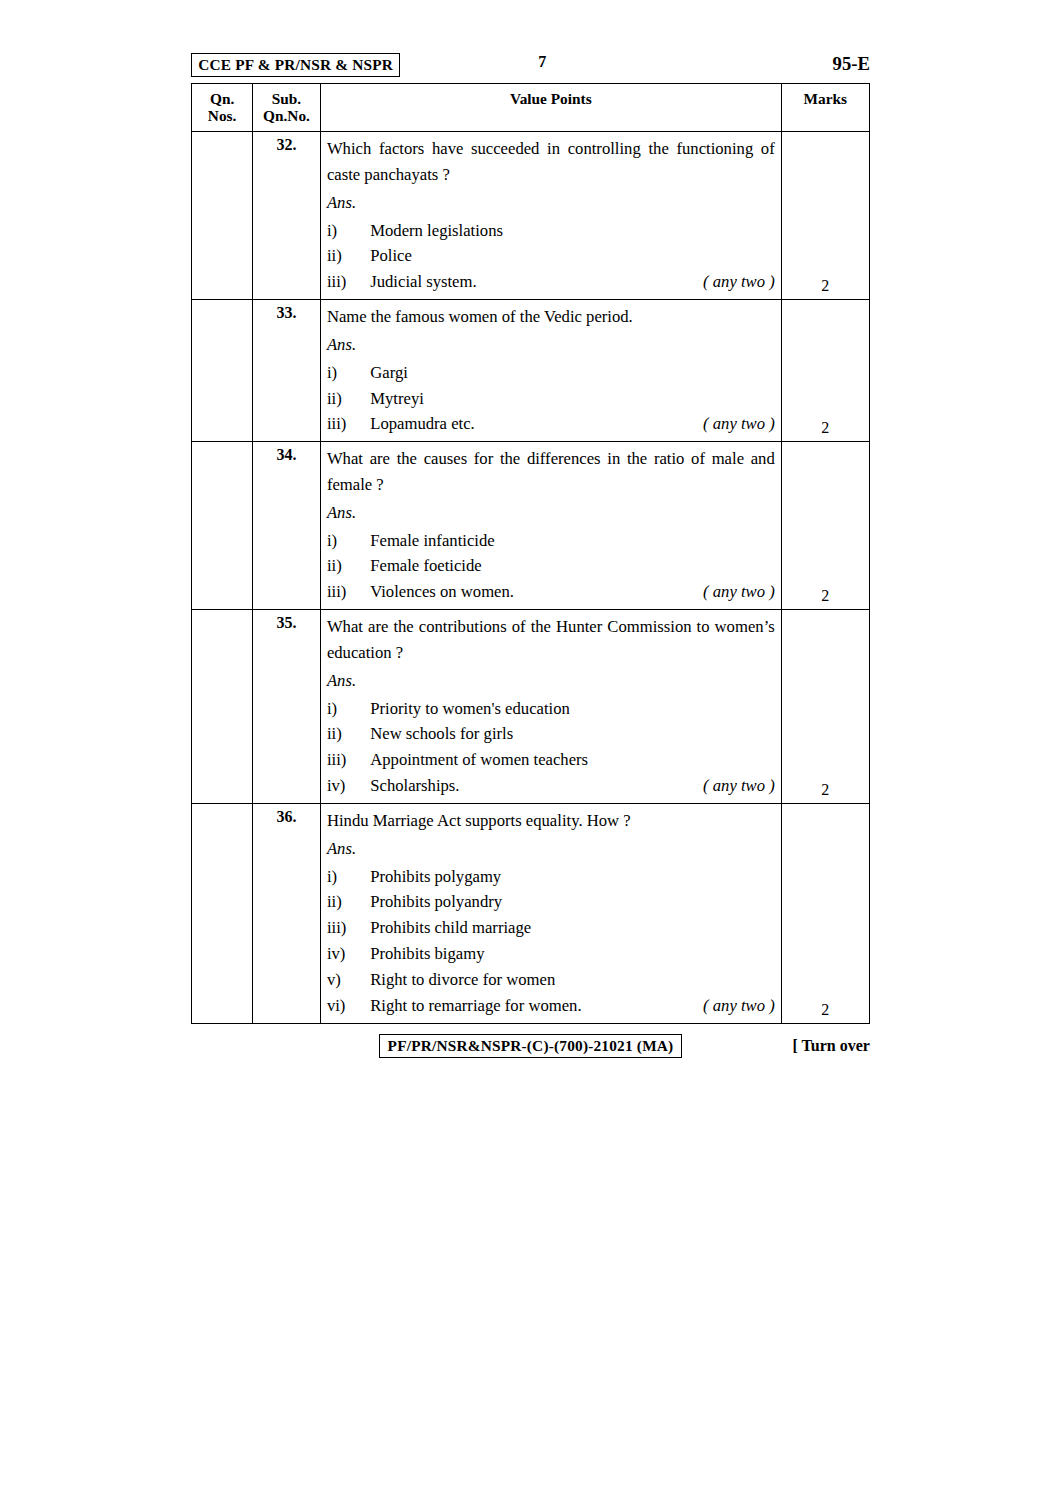CCE PF & PR/NSR & NSPR
7
95-E
| Qn. Nos. | Sub. Qn.No. | Value Points | Marks |
| --- | --- | --- | --- |
| | 32. | Which factors have succeeded in controlling the functioning of caste panchayats ? Ans. i) Modern legislations ii) Police iii) Judicial system. ( any two ) | 2 |
| | 33. | Name the famous women of the Vedic period. Ans. i) Gargi ii) Mytreyi iii) Lopamudra etc. ( any two ) | 2 |
| | 34. | What are the causes for the differences in the ratio of male and female ? Ans. i) Female infanticide ii) Female foeticide iii) Violences on women. ( any two ) | 2 |
| | 35. | What are the contributions of the Hunter Commission to women’s education ? Ans. i) Priority to women's education ii) New schools for girls iii) Appointment of women teachers iv) Scholarships. ( any two ) | 2 |
| | 36. | Hindu Marriage Act supports equality. How ? Ans. i) Prohibits polygamy ii) Prohibits polyandry iii) Prohibits child marriage iv) Prohibits bigamy v) Right to divorce for women vi) Right to remarriage for women. ( any two ) | 2 |
PF/PR/NSR&NSPR-(C)-(700)-21021 (MA)
[ Turn over